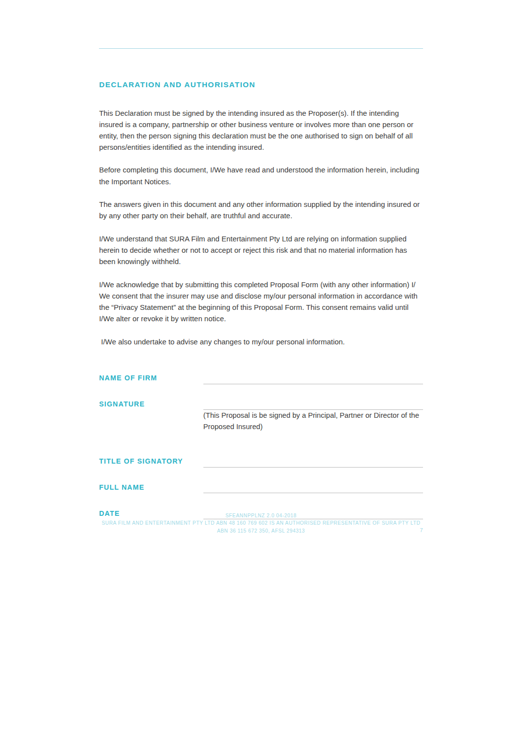Declaration and Authorisation
This Declaration must be signed by the intending insured as the Proposer(s). If the intending insured is a company, partnership or other business venture or involves more than one person or entity, then the person signing this declaration must be the one authorised to sign on behalf of all persons/entities identified as the intending insured.
Before completing this document, I/We have read and understood the information herein, including the Important Notices.
The answers given in this document and any other information supplied by the intending insured or by any other party on their behalf, are truthful and accurate.
I/We understand that SURA Film and Entertainment Pty Ltd are relying on information supplied herein to decide whether or not to accept or reject this risk and that no material information has been knowingly withheld.
I/We acknowledge that by submitting this completed Proposal Form (with any other information) I/ We consent that the insurer may use and disclose my/our personal information in accordance with the “Privacy Statement” at the beginning of this Proposal Form. This consent remains valid until I/We alter or revoke it by written notice.
I/We also undertake to advise any changes to my/our personal information.
| Name of Firm | |
| Signature | |
| | (This Proposal is be signed by a Principal, Partner or Director of the Proposed Insured) |
| Title of Signatory | |
| Full Name | |
| Date | |
SFEANNPPLNZ 2.0 04-2018
SURA Film and Entertainment Pty Ltd ABN 48 160 769 602 is an authorised representative of SURA Pty Ltd ABN 36 115 672 350, AFSL 294313 7